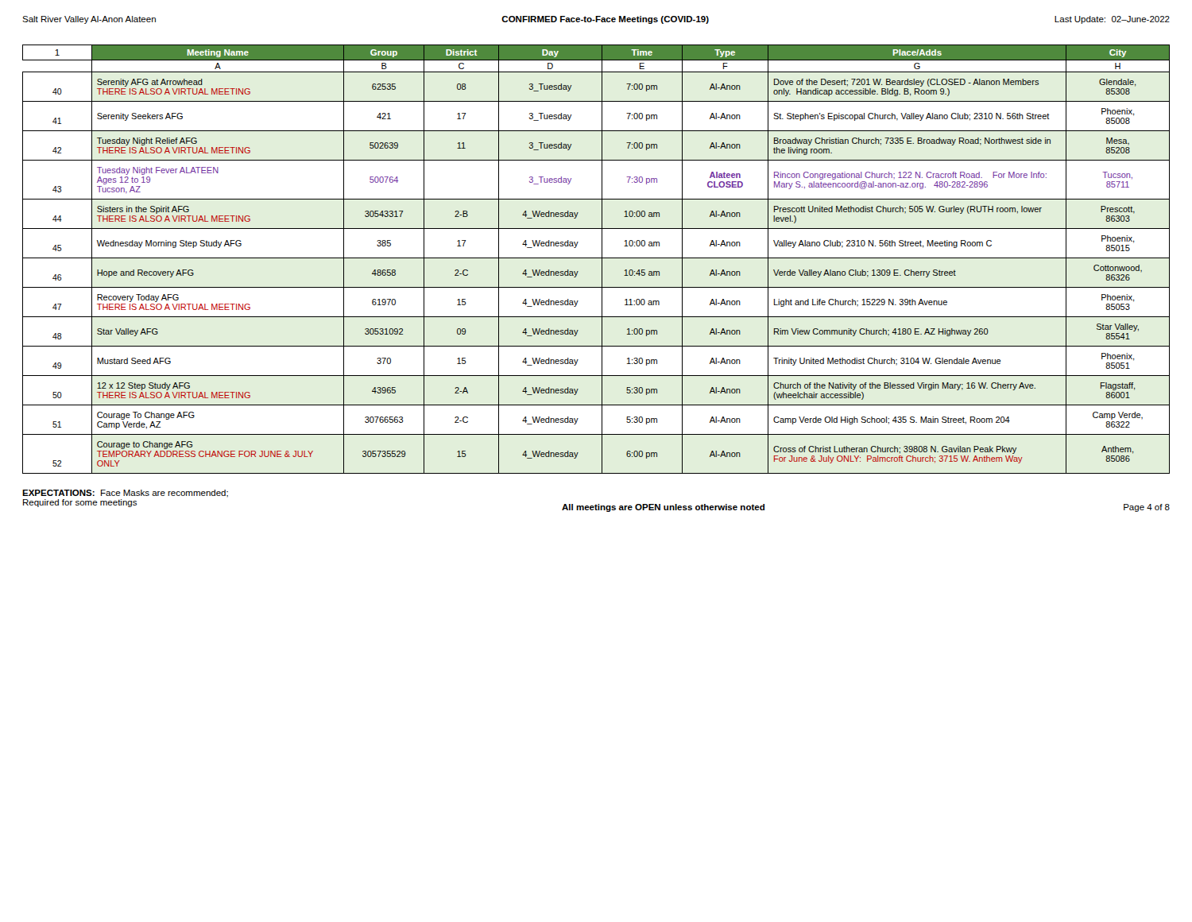Salt River Valley Al-Anon Alateen
CONFIRMED Face-to-Face Meetings (COVID-19)
Last Update: 02–June-2022
| | A | B | C | D | E | F | G | H |
| 1 | Meeting Name | Group | District | Day | Time | Type | Place/Adds | City |
| 40 | Serenity AFG at Arrowhead THERE IS ALSO A VIRTUAL MEETING | 62535 | 08 | 3_Tuesday | 7:00 pm | Al-Anon | Dove of the Desert; 7201 W. Beardsley (CLOSED - Alanon Members only. Handicap accessible. Bldg. B, Room 9.) | Glendale, 85308 |
| 41 | Serenity Seekers AFG | 421 | 17 | 3_Tuesday | 7:00 pm | Al-Anon | St. Stephen's Episcopal Church, Valley Alano Club; 2310 N. 56th Street | Phoenix, 85008 |
| 42 | Tuesday Night Relief AFG THERE IS ALSO A VIRTUAL MEETING | 502639 | 11 | 3_Tuesday | 7:00 pm | Al-Anon | Broadway Christian Church; 7335 E. Broadway Road; Northwest side in the living room. | Mesa, 85208 |
| 43 | Tuesday Night Fever ALATEEN Ages 12 to 19 Tucson, AZ | 500764 | | 3_Tuesday | 7:30 pm | Alateen CLOSED | Rincon Congregational Church; 122 N. Cracroft Road. For More Info: Mary S., alateencoord@al-anon-az.org. 480-282-2896 | Tucson, 85711 |
| 44 | Sisters in the Spirit AFG THERE IS ALSO A VIRTUAL MEETING | 30543317 | 2-B | 4_Wednesday | 10:00 am | Al-Anon | Prescott United Methodist Church; 505 W. Gurley (RUTH room, lower level.) | Prescott, 86303 |
| 45 | Wednesday Morning Step Study AFG | 385 | 17 | 4_Wednesday | 10:00 am | Al-Anon | Valley Alano Club; 2310 N. 56th Street, Meeting Room C | Phoenix, 85015 |
| 46 | Hope and Recovery AFG | 48658 | 2-C | 4_Wednesday | 10:45 am | Al-Anon | Verde Valley Alano Club; 1309 E. Cherry Street | Cottonwood, 86326 |
| 47 | Recovery Today AFG THERE IS ALSO A VIRTUAL MEETING | 61970 | 15 | 4_Wednesday | 11:00 am | Al-Anon | Light and Life Church; 15229 N. 39th Avenue | Phoenix, 85053 |
| 48 | Star Valley AFG | 30531092 | 09 | 4_Wednesday | 1:00 pm | Al-Anon | Rim View Community Church; 4180 E. AZ Highway 260 | Star Valley, 85541 |
| 49 | Mustard Seed AFG | 370 | 15 | 4_Wednesday | 1:30 pm | Al-Anon | Trinity United Methodist Church; 3104 W. Glendale Avenue | Phoenix, 85051 |
| 50 | 12 x 12 Step Study AFG THERE IS ALSO A VIRTUAL MEETING | 43965 | 2-A | 4_Wednesday | 5:30 pm | Al-Anon | Church of the Nativity of the Blessed Virgin Mary; 16 W. Cherry Ave. (wheelchair accessible) | Flagstaff, 86001 |
| 51 | Courage To Change AFG Camp Verde, AZ | 30766563 | 2-C | 4_Wednesday | 5:30 pm | Al-Anon | Camp Verde Old High School; 435 S. Main Street, Room 204 | Camp Verde, 86322 |
| 52 | Courage to Change AFG TEMPORARY ADDRESS CHANGE FOR JUNE & JULY ONLY | 305735529 | 15 | 4_Wednesday | 6:00 pm | Al-Anon | Cross of Christ Lutheran Church; 39808 N. Gavilan Peak Pkwy For June & July ONLY: Palmcroft Church; 3715 W. Anthem Way | Anthem, 85086 |
EXPECTATIONS: Face Masks are recommended;
Required for some meetings
All meetings are OPEN unless otherwise noted
Page 4 of 8